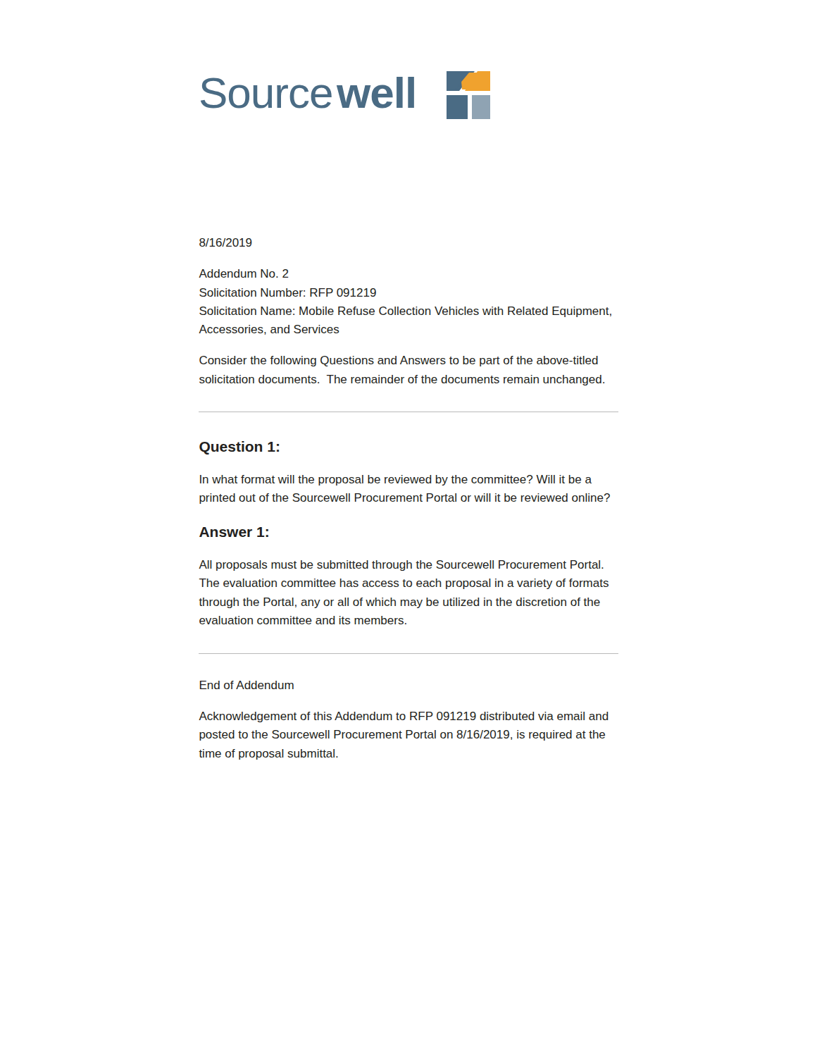Source well
8/16/2019
Addendum No. 2
Solicitation Number: RFP 091219
Solicitation Name: Mobile Refuse Collection Vehicles with Related Equipment, Accessories, and Services
Consider the following Questions and Answers to be part of the above-titled solicitation documents. The remainder of the documents remain unchanged.
Question 1:
In what format will the proposal be reviewed by the committee? Will it be a printed out of the Sourcewell Procurement Portal or will it be reviewed online?
Answer 1:
All proposals must be submitted through the Sourcewell Procurement Portal. The evaluation committee has access to each proposal in a variety of formats through the Portal, any or all of which may be utilized in the discretion of the evaluation committee and its members.
End of Addendum
Acknowledgement of this Addendum to RFP 091219 distributed via email and posted to the Sourcewell Procurement Portal on 8/16/2019, is required at the time of proposal submittal.